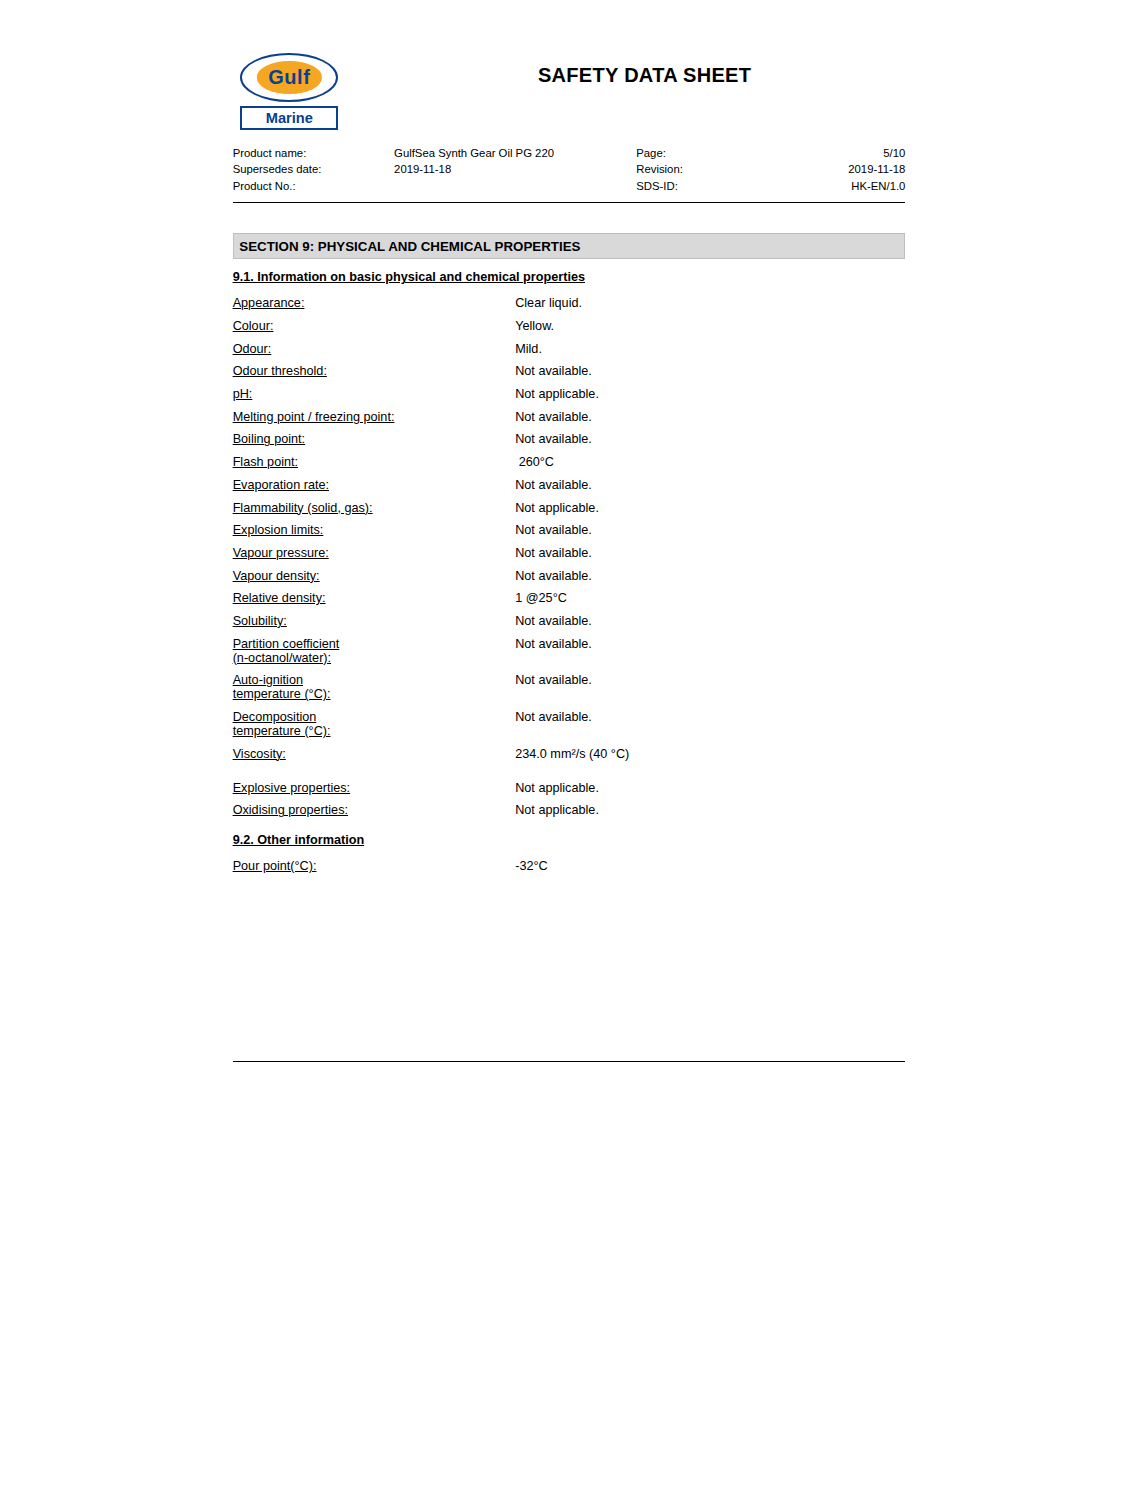Gulf
Marine
SAFETY DATA SHEET
| Product name: | GulfSea Synth Gear Oil PG 220 | Page: | 5/10 |
| Supersedes date: | 2019-11-18 | Revision: | 2019-11-18 |
| Product No.: | | SDS-ID: | HK-EN/1.0 |
SECTION 9: PHYSICAL AND CHEMICAL PROPERTIES
9.1. Information on basic physical and chemical properties
| Appearance: | Clear liquid. |
| Colour: | Yellow. |
| Odour: | Mild. |
| Odour threshold: | Not available. |
| pH: | Not applicable. |
| Melting point / freezing point: | Not available. |
| Boiling point: | Not available. |
| Flash point: | 260°C |
| Evaporation rate: | Not available. |
| Flammability (solid, gas): | Not applicable. |
| Explosion limits: | Not available. |
| Vapour pressure: | Not available. |
| Vapour density: | Not available. |
| Relative density: | 1 @25°C |
| Solubility: | Not available. |
| Partition coefficient (n-octanol/water): | Not available. |
| Auto-ignition temperature (°C): | Not available. |
| Decomposition temperature (°C): | Not available. |
| Viscosity: | 234.0 mm²/s (40 °C) |
| Explosive properties: | Not applicable. |
| Oxidising properties: | Not applicable. |
9.2. Other information
| Pour point(°C): | -32°C |